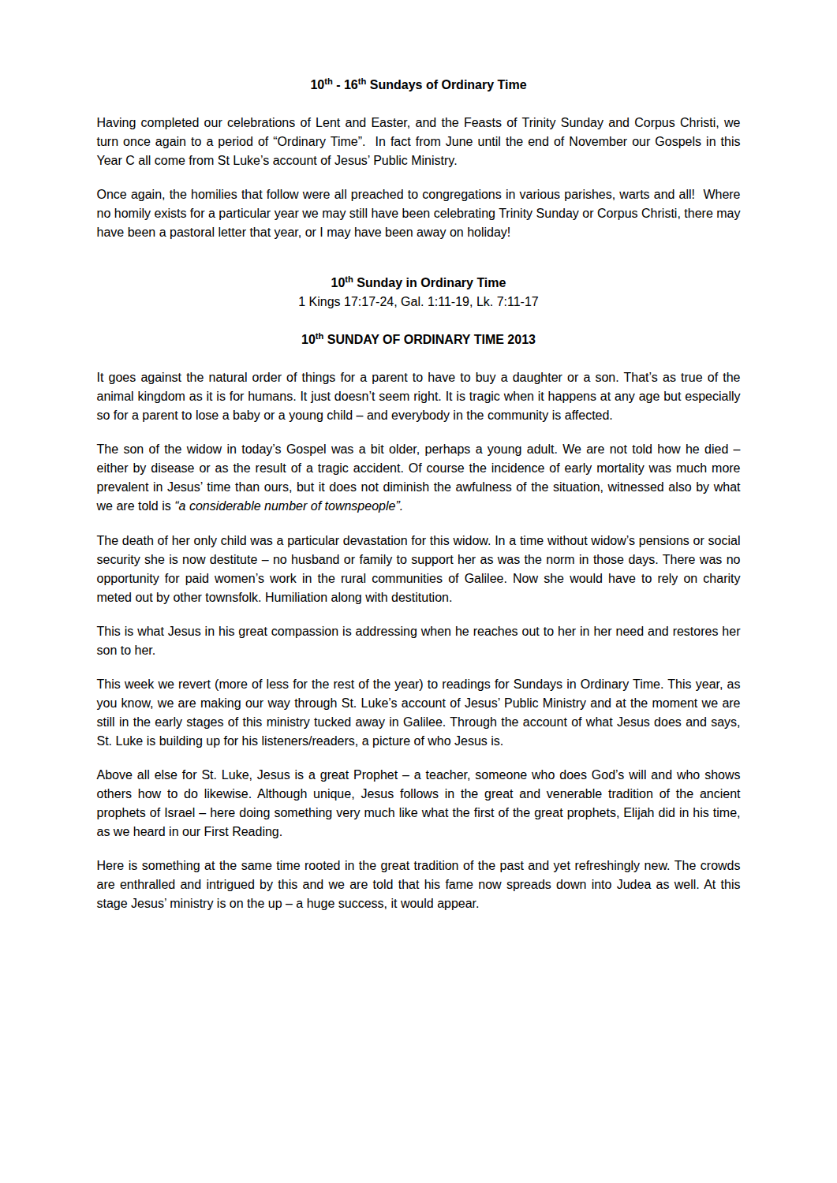10th - 16th Sundays of Ordinary Time
Having completed our celebrations of Lent and Easter, and the Feasts of Trinity Sunday and Corpus Christi, we turn once again to a period of “Ordinary Time”. In fact from June until the end of November our Gospels in this Year C all come from St Luke’s account of Jesus’ Public Ministry.
Once again, the homilies that follow were all preached to congregations in various parishes, warts and all! Where no homily exists for a particular year we may still have been celebrating Trinity Sunday or Corpus Christi, there may have been a pastoral letter that year, or I may have been away on holiday!
10th Sunday in Ordinary Time
1 Kings 17:17-24, Gal. 1:11-19, Lk. 7:11-17
10th SUNDAY OF ORDINARY TIME 2013
It goes against the natural order of things for a parent to have to buy a daughter or a son. That’s as true of the animal kingdom as it is for humans. It just doesn’t seem right. It is tragic when it happens at any age but especially so for a parent to lose a baby or a young child – and everybody in the community is affected.
The son of the widow in today’s Gospel was a bit older, perhaps a young adult. We are not told how he died – either by disease or as the result of a tragic accident. Of course the incidence of early mortality was much more prevalent in Jesus’ time than ours, but it does not diminish the awfulness of the situation, witnessed also by what we are told is “a considerable number of townspeople”.
The death of her only child was a particular devastation for this widow. In a time without widow’s pensions or social security she is now destitute – no husband or family to support her as was the norm in those days. There was no opportunity for paid women’s work in the rural communities of Galilee. Now she would have to rely on charity meted out by other townsfolk. Humiliation along with destitution.
This is what Jesus in his great compassion is addressing when he reaches out to her in her need and restores her son to her.
This week we revert (more of less for the rest of the year) to readings for Sundays in Ordinary Time. This year, as you know, we are making our way through St. Luke’s account of Jesus’ Public Ministry and at the moment we are still in the early stages of this ministry tucked away in Galilee. Through the account of what Jesus does and says, St. Luke is building up for his listeners/readers, a picture of who Jesus is.
Above all else for St. Luke, Jesus is a great Prophet – a teacher, someone who does God’s will and who shows others how to do likewise. Although unique, Jesus follows in the great and venerable tradition of the ancient prophets of Israel – here doing something very much like what the first of the great prophets, Elijah did in his time, as we heard in our First Reading.
Here is something at the same time rooted in the great tradition of the past and yet refreshingly new. The crowds are enthralled and intrigued by this and we are told that his fame now spreads down into Judea as well. At this stage Jesus’ ministry is on the up – a huge success, it would appear.